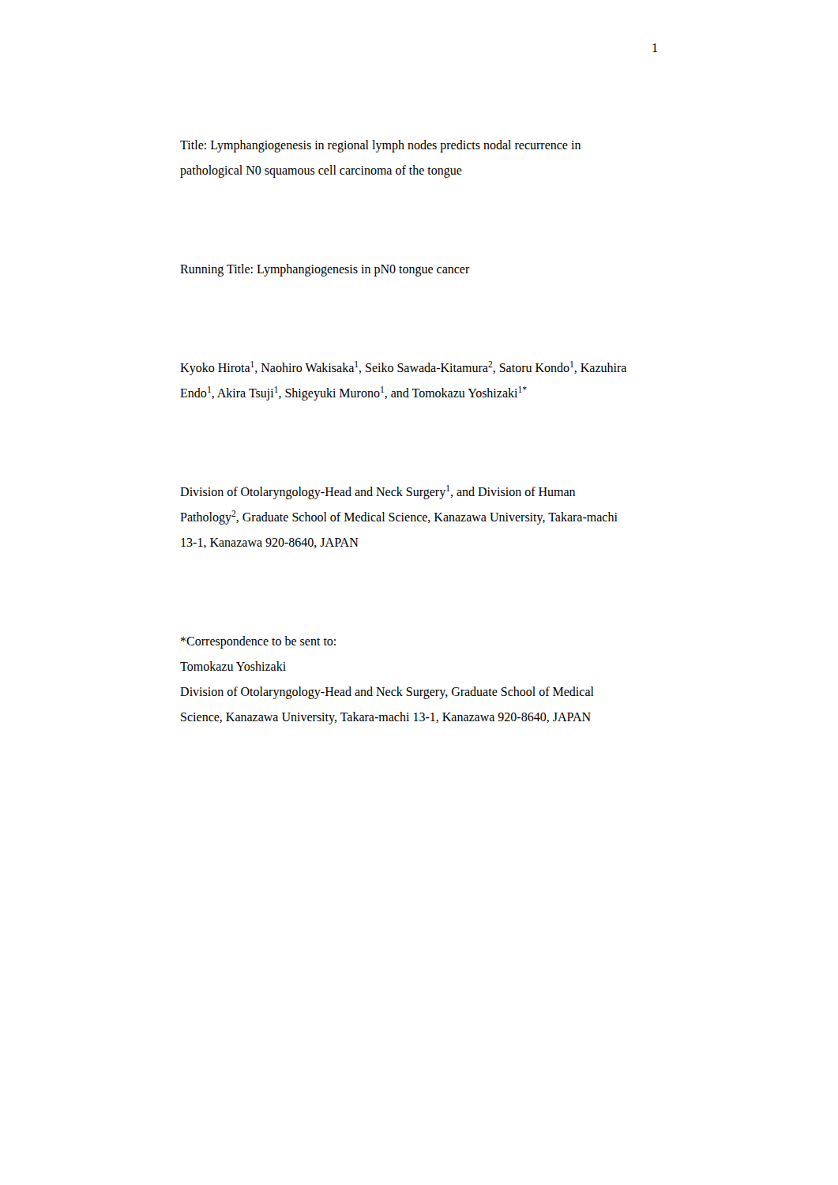1
Title: Lymphangiogenesis in regional lymph nodes predicts nodal recurrence in
pathological N0 squamous cell carcinoma of the tongue
Running Title: Lymphangiogenesis in pN0 tongue cancer
Kyoko Hirota1, Naohiro Wakisaka1, Seiko Sawada-Kitamura2, Satoru Kondo1, Kazuhira
Endo1, Akira Tsuji1, Shigeyuki Murono1, and Tomokazu Yoshizaki1*
Division of Otolaryngology-Head and Neck Surgery1, and Division of Human
Pathology2, Graduate School of Medical Science, Kanazawa University, Takara-machi
13-1, Kanazawa 920-8640, JAPAN
*Correspondence to be sent to:
Tomokazu Yoshizaki
Division of Otolaryngology-Head and Neck Surgery, Graduate School of Medical
Science, Kanazawa University, Takara-machi 13-1, Kanazawa 920-8640, JAPAN